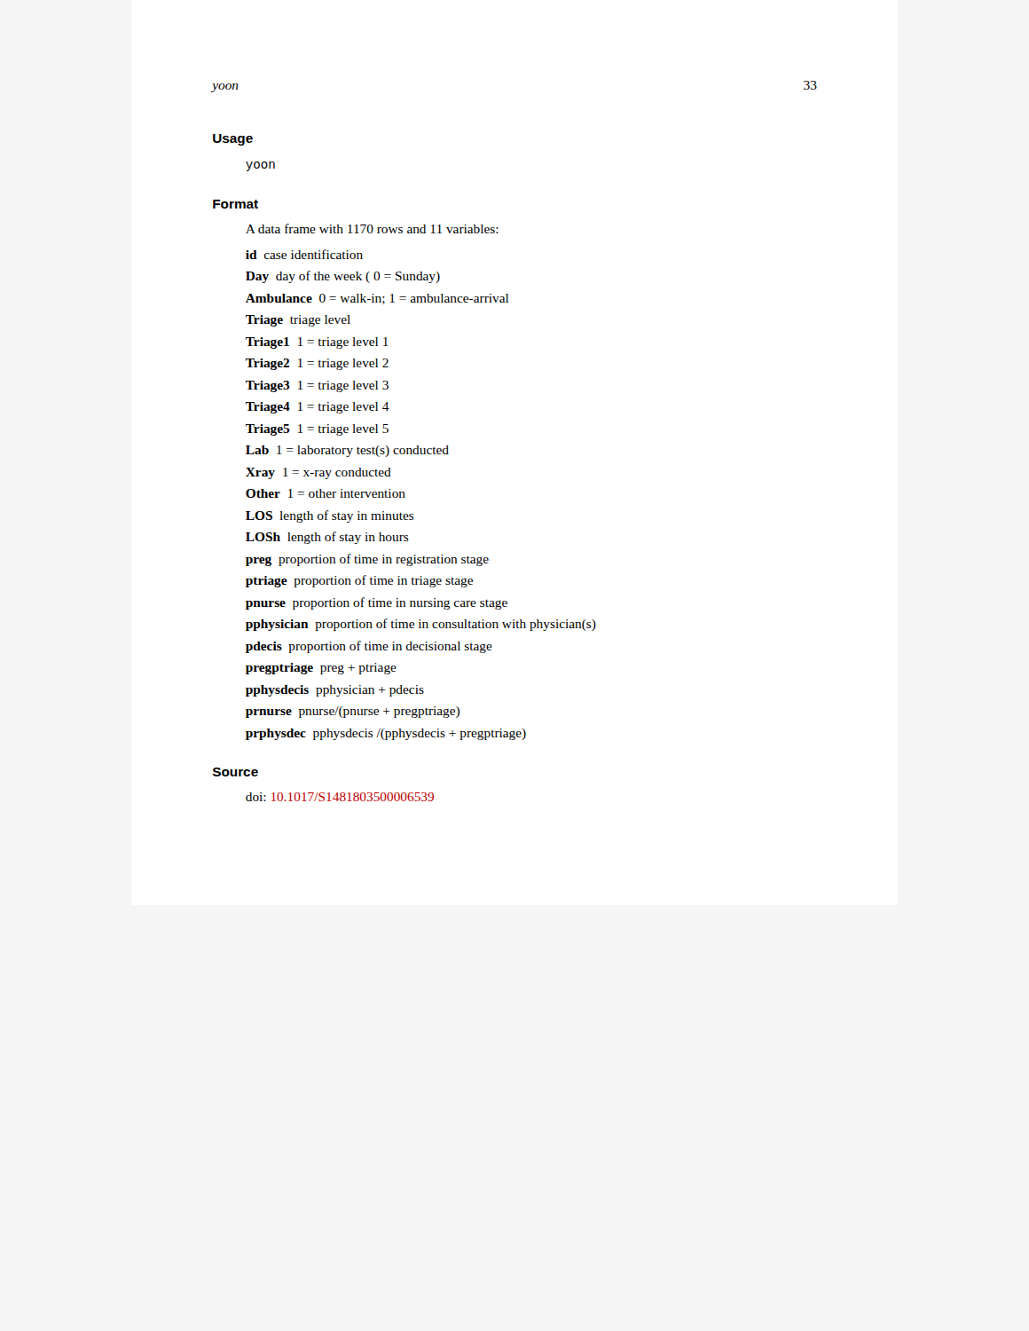yoon 33
Usage
yoon
Format
A data frame with 1170 rows and 11 variables:
id
case identification
Day
day of the week ( 0 = Sunday)
Ambulance
0 = walk-in; 1 = ambulance-arrival
Triage
triage level
Triage1
1 = triage level 1
Triage2
1 = triage level 2
Triage3
1 = triage level 3
Triage4
1 = triage level 4
Triage5
1 = triage level 5
Lab
1 = laboratory test(s) conducted
Xray
1 = x-ray conducted
Other
1 = other intervention
LOS
length of stay in minutes
LOSh
length of stay in hours
preg
proportion of time in registration stage
ptriage
proportion of time in triage stage
pnurse
proportion of time in nursing care stage
pphysician
proportion of time in consultation with physician(s)
pdecis
proportion of time in decisional stage
pregptriage
preg + ptriage
pphysdecis
pphysician + pdecis
prnurse
pnurse/(pnurse + pregptriage)
prphysdec
pphysdecis /(pphysdecis + pregptriage)
Source
doi: 10.1017/S1481803500006539